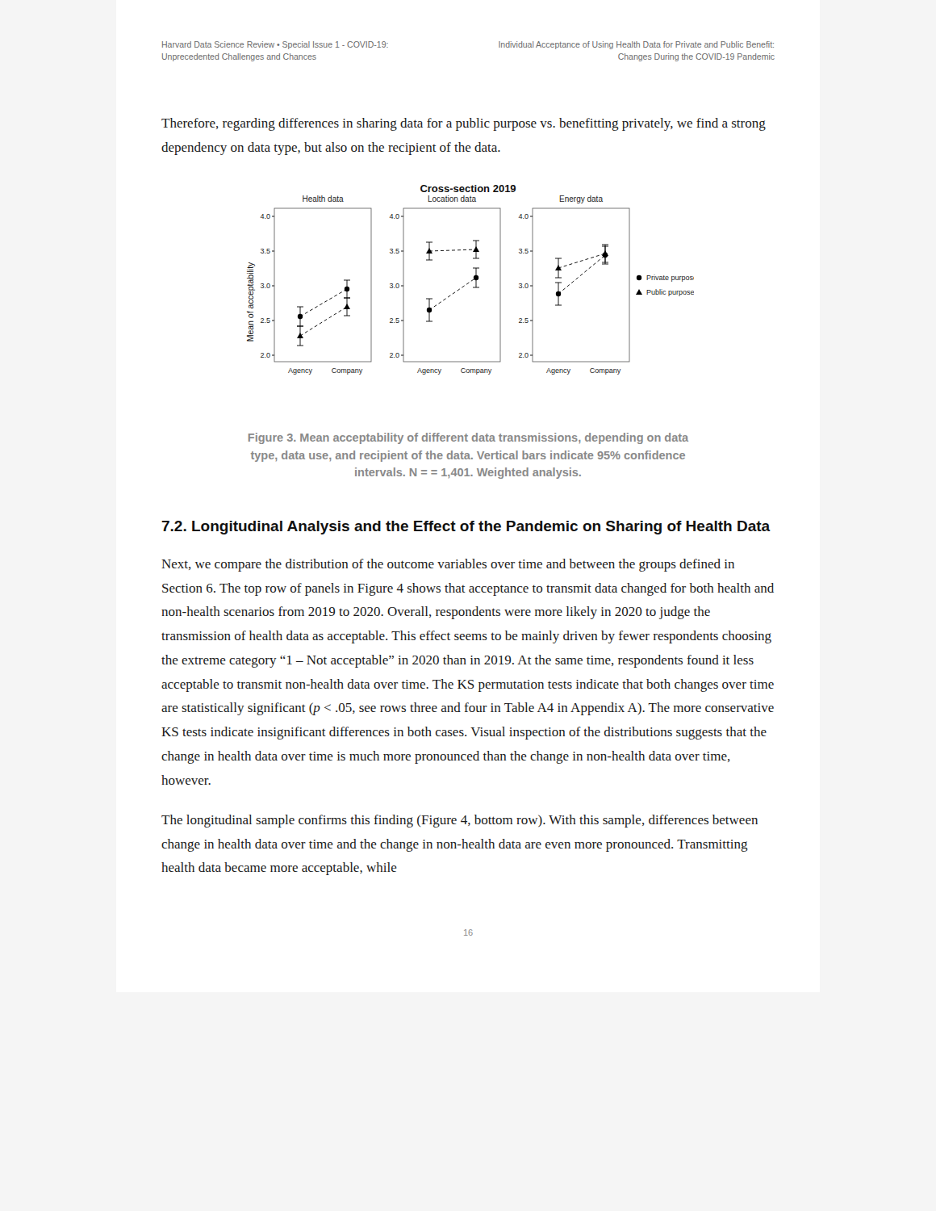Harvard Data Science Review • Special Issue 1 - COVID-19: Unprecedented Challenges and Chances
Individual Acceptance of Using Health Data for Private and Public Benefit: Changes During the COVID-19 Pandemic
Therefore, regarding differences in sharing data for a public purpose vs. benefitting privately, we find a strong dependency on data type, but also on the recipient of the data.
Cross-section 2019: Mean acceptability of data transmissions Cross-section 2019 Mean of acceptability Health data 4.0 3.5 3.0 2.5 2.0 Agency Company Location data 4.0 3.5 3.0 2.5 2.0 Agency Company Energy data 4.0 3.5 3.0 2.5 2.0 Agency Company Private purpose Public purpose
Figure 3. Mean acceptability of different data transmissions, depending on data type, data use, and recipient of the data. Vertical bars indicate 95% confidence intervals. N = = 1,401. Weighted analysis.
7.2. Longitudinal Analysis and the Effect of the Pandemic on Sharing of Health Data
Next, we compare the distribution of the outcome variables over time and between the groups defined in Section 6. The top row of panels in Figure 4 shows that acceptance to transmit data changed for both health and non-health scenarios from 2019 to 2020. Overall, respondents were more likely in 2020 to judge the transmission of health data as acceptable. This effect seems to be mainly driven by fewer respondents choosing the extreme category “1 – Not acceptable” in 2020 than in 2019. At the same time, respondents found it less acceptable to transmit non-health data over time. The KS permutation tests indicate that both changes over time are statistically significant (p < .05, see rows three and four in Table A4 in Appendix A). The more conservative KS tests indicate insignificant differences in both cases. Visual inspection of the distributions suggests that the change in health data over time is much more pronounced than the change in non-health data over time, however.
The longitudinal sample confirms this finding (Figure 4, bottom row). With this sample, differences between change in health data over time and the change in non-health data are even more pronounced. Transmitting health data became more acceptable, while
16